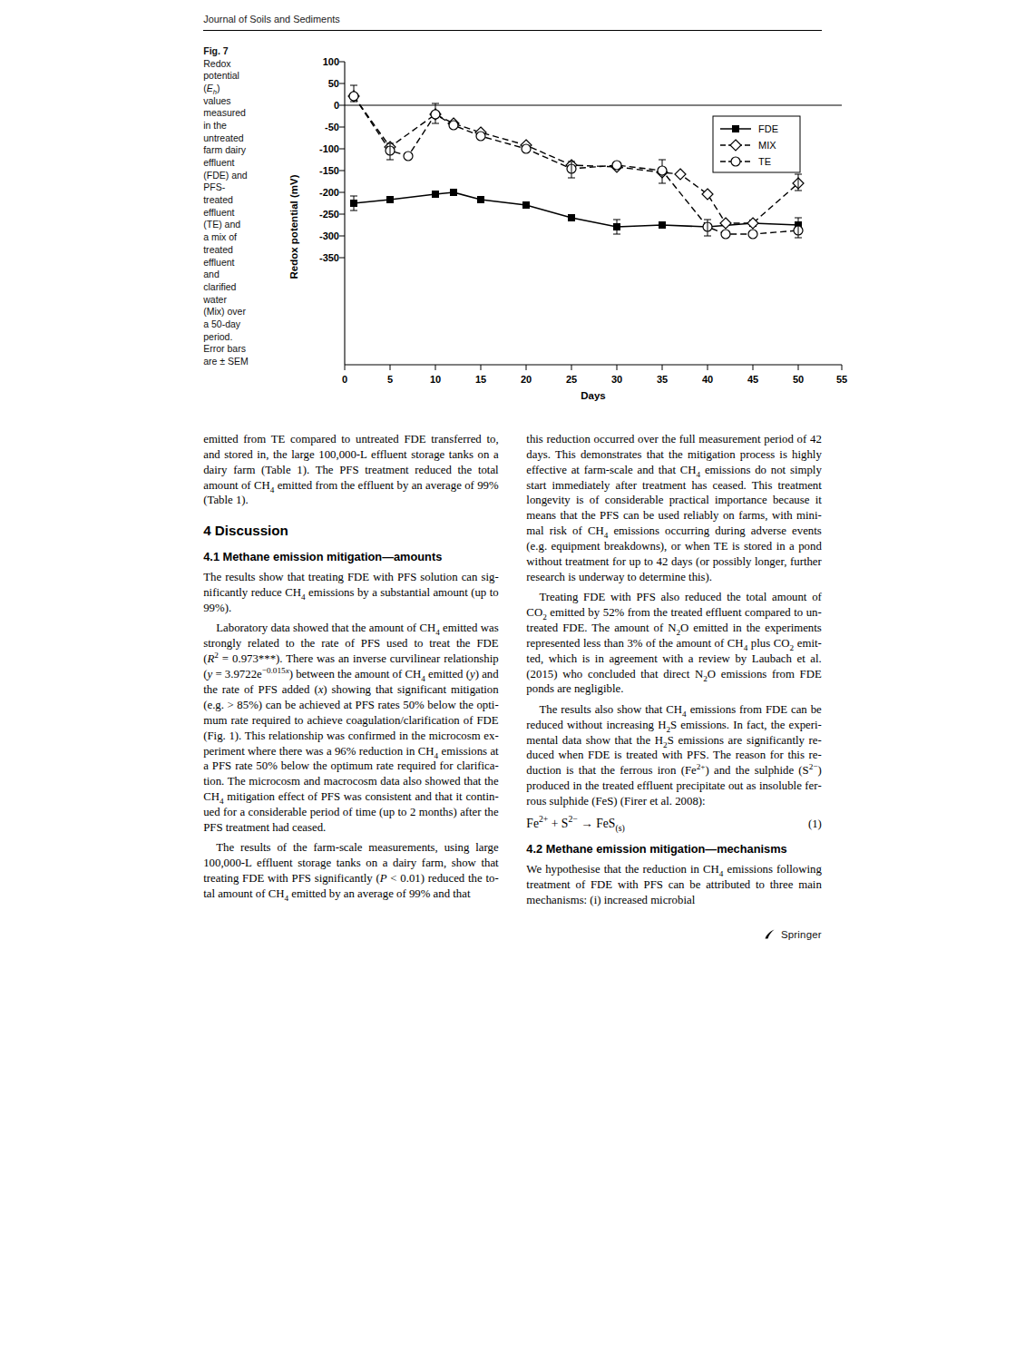Journal of Soils and Sediments
Fig. 7 Redox potential (Eh) values measured in the untreated farm dairy effluent (FDE) and PFS-treated effluent (TE) and a mix of treated effluent and clarified water (Mix) over a 50-day period. Error bars are ± SEM
100 50 0 -50 -100 -150 -200 -250 -300 -350 0 5 10 15 20 25 30 35 40 45 50 55 Days Redox potential (mV) Data: mapping value v -> y = 66 - v*0.48 ; so 100 -> 18, -350 -> 234 ... but plot area extends to 352. To match visual, use y = 66 - v*0.48 for top region and scale so -350 maps near 234. Points below use same mapping. FDE MIX TE
emitted from TE compared to untreated FDE transferred to, and stored in, the large 100,000-L effluent storage tanks on a dairy farm (Table 1). The PFS treatment reduced the total amount of CH4 emitted from the effluent by an average of 99% (Table 1).
4 Discussion
4.1 Methane emission mitigation—amounts
The results show that treating FDE with PFS solution can significantly reduce CH4 emissions by a substantial amount (up to 99%).
Laboratory data showed that the amount of CH4 emitted was strongly related to the rate of PFS used to treat the FDE (R2 = 0.973***). There was an inverse curvilinear relationship (y = 3.9722e−0.015x) between the amount of CH4 emitted (y) and the rate of PFS added (x) showing that significant mitigation (e.g. > 85%) can be achieved at PFS rates 50% below the optimum rate required to achieve coagulation/clarification of FDE (Fig. 1). This relationship was confirmed in the microcosm experiment where there was a 96% reduction in CH4 emissions at a PFS rate 50% below the optimum rate required for clarification. The microcosm and macrocosm data also showed that the CH4 mitigation effect of PFS was consistent and that it continued for a considerable period of time (up to 2 months) after the PFS treatment had ceased.
The results of the farm-scale measurements, using large 100,000-L effluent storage tanks on a dairy farm, show that treating FDE with PFS significantly (P < 0.01) reduced the total amount of CH4 emitted by an average of 99% and that
this reduction occurred over the full measurement period of 42 days. This demonstrates that the mitigation process is highly effective at farm-scale and that CH4 emissions do not simply start immediately after treatment has ceased. This treatment longevity is of considerable practical importance because it means that the PFS can be used reliably on farms, with minimal risk of CH4 emissions occurring during adverse events (e.g. equipment breakdowns), or when TE is stored in a pond without treatment for up to 42 days (or possibly longer, further research is underway to determine this).
Treating FDE with PFS also reduced the total amount of CO2 emitted by 52% from the treated effluent compared to untreated FDE. The amount of N2O emitted in the experiments represented less than 3% of the amount of CH4 plus CO2 emitted, which is in agreement with a review by Laubach et al. (2015) who concluded that direct N2O emissions from FDE ponds are negligible.
The results also show that CH4 emissions from FDE can be reduced without increasing H2S emissions. In fact, the experimental data show that the H2S emissions are significantly reduced when FDE is treated with PFS. The reason for this reduction is that the ferrous iron (Fe2+) and the sulphide (S2−) produced in the treated effluent precipitate out as insoluble ferrous sulphide (FeS) (Firer et al. 2008):
Fe2+ + S2− → FeS(s) (1)
4.2 Methane emission mitigation—mechanisms
We hypothesise that the reduction in CH4 emissions following treatment of FDE with PFS can be attributed to three main mechanisms: (i) increased microbial
Springer